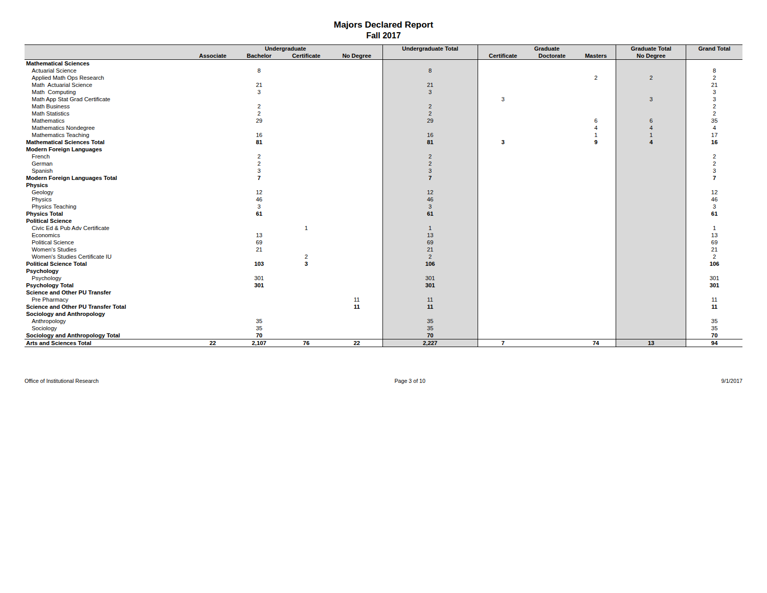Majors Declared Report
Fall 2017
| | Undergraduate | Undergraduate Total | Graduate | Graduate Total | Grand Total |
| --- | --- | --- | --- | --- | --- |
| | Associate | Bachelor | Certificate | No Degree | | Certificate | Doctorate | Masters | No Degree | |
| Mathematical Sciences | | | | | | | | | | |
| Actuarial Science | | 8 | | | 8 | | | | | 8 |
| Applied Math Ops Research | | | | | | | | 2 | 2 | 2 |
| Math Actuarial Science | | 21 | | | 21 | | | | | 21 |
| Math Computing | | 3 | | | 3 | | | | | 3 |
| Math App Stat Grad Certificate | | | | | | 3 | | | 3 | 3 |
| Math Business | | 2 | | | 2 | | | | | 2 |
| Math Statistics | | 2 | | | 2 | | | | | 2 |
| Mathematics | | 29 | | | 29 | | | 6 | 6 | 35 |
| Mathematics Nondegree | | | | | | | | 4 | 4 | 4 |
| Mathematics Teaching | | 16 | | | 16 | | | 1 | 1 | 17 |
| Mathematical Sciences Total | | 81 | | | 81 | 3 | | 9 | 4 | 16 |
| Modern Foreign Languages | | | | | | | | | | |
| French | | 2 | | | 2 | | | | | 2 |
| German | | 2 | | | 2 | | | | | 2 |
| Spanish | | 3 | | | 3 | | | | | 3 |
| Modern Foreign Languages Total | | 7 | | | 7 | | | | | 7 |
| Physics | | | | | | | | | | |
| Geology | | 12 | | | 12 | | | | | 12 |
| Physics | | 46 | | | 46 | | | | | 46 |
| Physics Teaching | | 3 | | | 3 | | | | | 3 |
| Physics Total | | 61 | | | 61 | | | | | 61 |
| Political Science | | | | | | | | | | |
| Civic Ed & Pub Adv Certificate | | | 1 | | 1 | | | | | 1 |
| Economics | | 13 | | | 13 | | | | | 13 |
| Political Science | | 69 | | | 69 | | | | | 69 |
| Women's Studies | | 21 | | | 21 | | | | | 21 |
| Women's Studies Certificate IU | | | 2 | | 2 | | | | | 2 |
| Political Science Total | | 103 | 3 | | 106 | | | | | 106 |
| Psychology | | | | | | | | | | |
| Psychology | | 301 | | | 301 | | | | | 301 |
| Psychology Total | | 301 | | | 301 | | | | | 301 |
| Science and Other PU Transfer | | | | | | | | | | |
| Pre Pharmacy | | | | 11 | 11 | | | | | 11 |
| Science and Other PU Transfer Total | | | | 11 | 11 | | | | | 11 |
| Sociology and Anthropology | | | | | | | | | | |
| Anthropology | | 35 | | | 35 | | | | | 35 |
| Sociology | | 35 | | | 35 | | | | | 35 |
| Sociology and Anthropology Total | | 70 | | | 70 | | | | | 70 |
| Arts and Sciences Total | 22 | 2,107 | 76 | 22 | 2,227 | 7 | | 74 | 13 | 94 |
Office of Institutional Research Page 3 of 10 9/1/2017